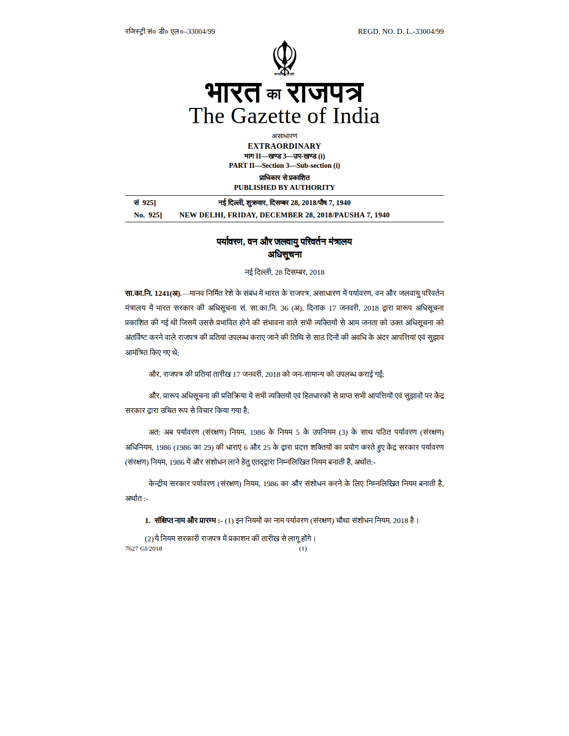रजिस्ट्री सं० डी० एल०–33004/99
REGD. NO. D. L.-33004/99
☬
सत्यमेव जयते
भारत काराजपत्र
The Gazette of India
असाधारण
EXTRAORDINARY
भाग II—खण्ड 3—उप-खण्ड (i)
PART II—Section 3—Sub-section (i)
प्राधिकार से प्रकाशित
PUBLISHED BY AUTHORITY
| सं 925] | नई दिल्ली, शुक्रवार, दिसम्बर 28, 2018/पौष 7, 1940 | |
| No. 925] | NEW DELHI, FRIDAY, DECEMBER 28, 2018/PAUSHA 7, 1940 | |
पर्यावरण, वन और जलवायु परिवर्तन मंत्रालय
अधिसूचना
नई दिल्ली, 28 दिसम्बर, 2018
सा.का.नि. 1241(अ).—मानव निर्मित रेशे के संबंध में भारत के राजपत्र, असाधारण में पर्यावरण, वन और जलवायु परिवर्तन मंत्रालय में भारत सरकार की अधिसूचना सं. सा.का.नि. 36 (अ), दिनांक 17 जनवरी, 2018 द्वारा प्रारूप अधिसूचना प्रकाशित की गई थी जिसमें उससे प्रभावित होने की संभावना वाले सभी व्यक्तियों से आम जनता को उक्त अधिसूचना को अंतर्विष्ट करने वाले राजपत्र की प्रतियां उपलब्ध कराए जाने की तिथि से साठ दिनों की अवधि के अंदर आपत्तियां एवं सुझाव आमंत्रित किए गए थे;
और, राजपत्र की प्रतियां तारीख 17 जनवरी, 2018 को जन-सामान्य को उपलब्ध कराई गईं;
और, प्रारूप अधिसूचना की प्रतिक्रिया में सभी व्यक्तियों एवं हितधारकों से प्राप्त सभी आपत्तियों एवं सुझावों पर केंद्र सरकार द्वारा उचित रूप से विचार किया गया है;
अत: अब पर्यावरण (संरक्षण) नियम, 1986 के नियम 5 के उपनियम (3) के साथ पठित पर्यावरण (संरक्षण) अधिनियम, 1986 (1986 का 29) की धाराएं 6 और 25 के द्वारा प्रदत्त शक्तियों का प्रयोग करते हुए केंद्र सरकार पर्यावरण (संरक्षण) नियम, 1986 में और संशोधन लाने हेतु एतद्द्वारा निम्नलिखित नियम बनाती है, अर्थात:-
केन्द्रीय सरकार पर्यावरण (संरक्षण) नियम, 1986 का और संशोधन करने के लिए निम्नलिखित नियम बनाती है, अर्थात :-
1.
संक्षिप्त नाम और प्रारम्भ :- (1) इन नियमों का नाम पर्यावरण (संरक्षण) चौथा संशोधन नियम, 2018 है।
(2)
ये नियम सरकारी राजपत्र में प्रकाशन की तारीख से लागू होंगे।
7627 GI/2018
(1)